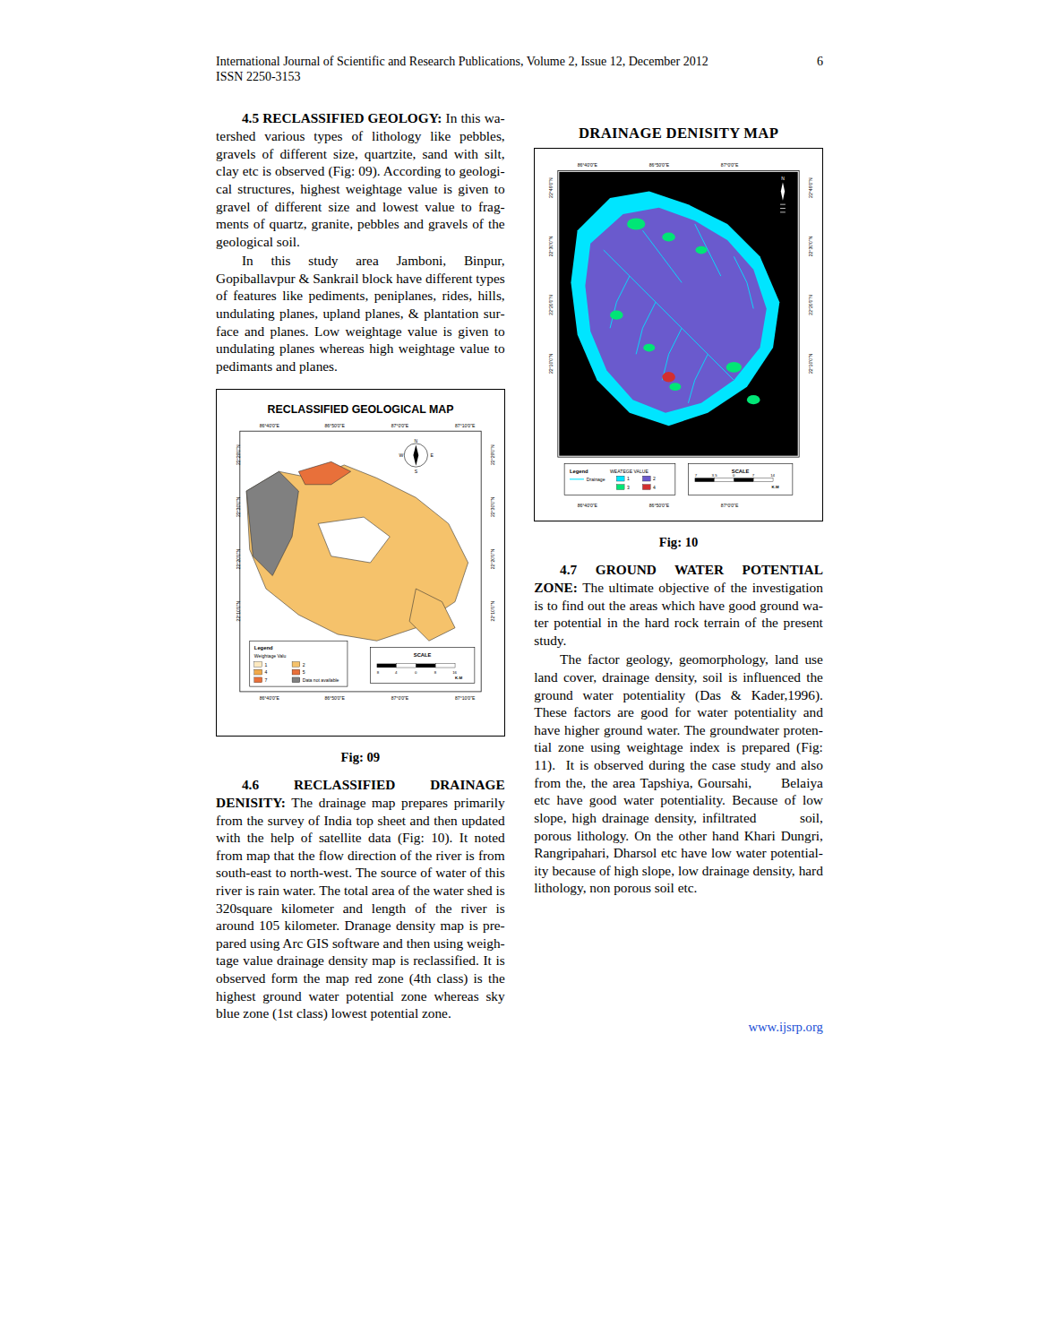International Journal of Scientific and Research Publications, Volume 2, Issue 12, December 2012
ISSN 2250-3153 6
4.5 RECLASSIFIED GEOLOGY: In this watershed various types of lithology like pebbles, gravels of different size, quartzite, sand with silt, clay etc is observed (Fig: 09). According to geological structures, highest weightage value is given to gravel of different size and lowest value to fragments of quartz, granite, pebbles and gravels of the geological soil.
In this study area Jamboni, Binpur, Gopiballavpur & Sankrail block have different types of features like pediments, peniplanes, rides, hills, undulating planes, upland planes, & plantation surface and planes. Low weightage value is given to undulating planes whereas high weightage value to pedimants and planes.
Fig: 09
4.6 RECLASSIFIED DRAINAGE DENISITY: The drainage map prepares primarily from the survey of India top sheet and then updated with the help of satellite data (Fig: 10). It noted from map that the flow direction of the river is from south-east to north-west. The source of water of this river is rain water. The total area of the water shed is 320square kilometer and length of the river is around 105 kilometer. Dranage density map is prepared using Arc GIS software and then using weightage value drainage density map is reclassified. It is observed form the map red zone (4th class) is the highest ground water potential zone whereas sky blue zone (1st class) lowest potential zone.
DRAINAGE DENISITY MAP
Fig: 10
4.7 GROUND WATER POTENTIAL ZONE: The ultimate objective of the investigation is to find out the areas which have good ground water potential in the hard rock terrain of the present study.
The factor geology, geomorphology, land use land cover, drainage density, soil is influenced the ground water potentiality (Das & Kader,1996). These factors are good for water potentiality and have higher ground water. The groundwater protential zone using weightage index is prepared (Fig: 11). It is observed during the case study and also from the, the area Tapshiya, Goursahi, Belaiya etc have good water potentiality. Because of low slope, high drainage density, infiltrated soil, porous lithology. On the other hand Khari Dungri, Rangripahari, Dharsol etc have low water potentiality because of high slope, low drainage density, hard lithology, non porous soil etc.
www.ijsrp.org